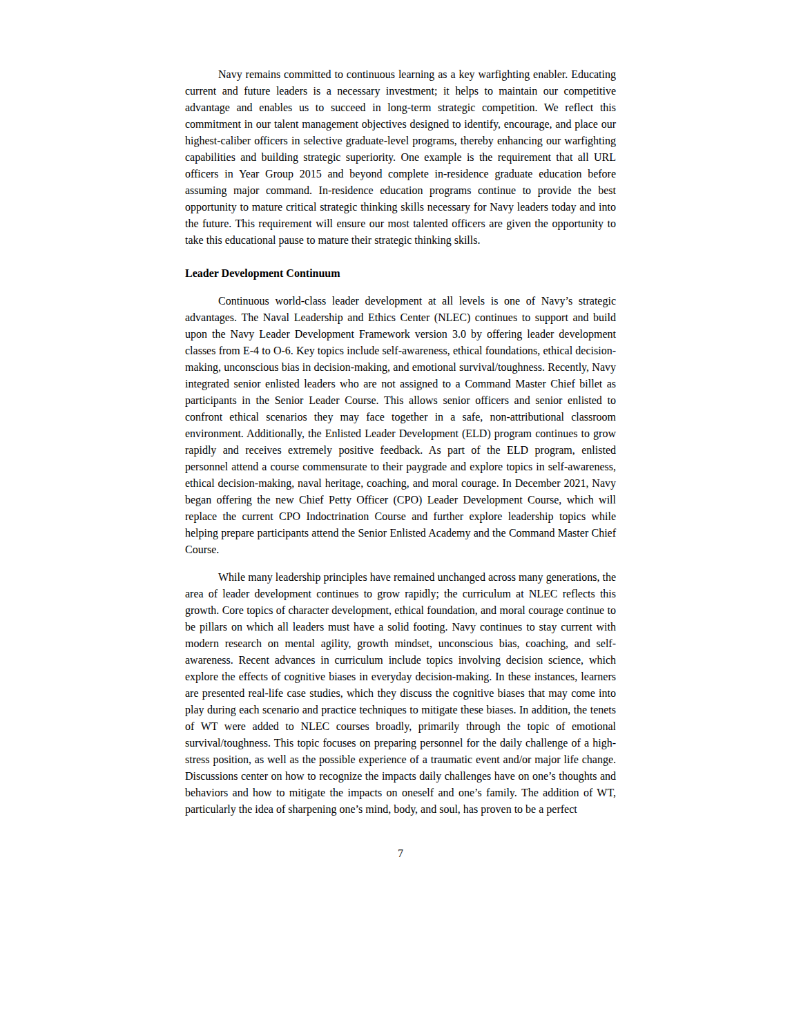Navy remains committed to continuous learning as a key warfighting enabler. Educating current and future leaders is a necessary investment; it helps to maintain our competitive advantage and enables us to succeed in long-term strategic competition. We reflect this commitment in our talent management objectives designed to identify, encourage, and place our highest-caliber officers in selective graduate-level programs, thereby enhancing our warfighting capabilities and building strategic superiority. One example is the requirement that all URL officers in Year Group 2015 and beyond complete in-residence graduate education before assuming major command. In-residence education programs continue to provide the best opportunity to mature critical strategic thinking skills necessary for Navy leaders today and into the future. This requirement will ensure our most talented officers are given the opportunity to take this educational pause to mature their strategic thinking skills.
Leader Development Continuum
Continuous world-class leader development at all levels is one of Navy’s strategic advantages. The Naval Leadership and Ethics Center (NLEC) continues to support and build upon the Navy Leader Development Framework version 3.0 by offering leader development classes from E-4 to O-6. Key topics include self-awareness, ethical foundations, ethical decision-making, unconscious bias in decision-making, and emotional survival/toughness. Recently, Navy integrated senior enlisted leaders who are not assigned to a Command Master Chief billet as participants in the Senior Leader Course. This allows senior officers and senior enlisted to confront ethical scenarios they may face together in a safe, non-attributional classroom environment. Additionally, the Enlisted Leader Development (ELD) program continues to grow rapidly and receives extremely positive feedback. As part of the ELD program, enlisted personnel attend a course commensurate to their paygrade and explore topics in self-awareness, ethical decision-making, naval heritage, coaching, and moral courage. In December 2021, Navy began offering the new Chief Petty Officer (CPO) Leader Development Course, which will replace the current CPO Indoctrination Course and further explore leadership topics while helping prepare participants attend the Senior Enlisted Academy and the Command Master Chief Course.
While many leadership principles have remained unchanged across many generations, the area of leader development continues to grow rapidly; the curriculum at NLEC reflects this growth. Core topics of character development, ethical foundation, and moral courage continue to be pillars on which all leaders must have a solid footing. Navy continues to stay current with modern research on mental agility, growth mindset, unconscious bias, coaching, and self-awareness. Recent advances in curriculum include topics involving decision science, which explore the effects of cognitive biases in everyday decision-making. In these instances, learners are presented real-life case studies, which they discuss the cognitive biases that may come into play during each scenario and practice techniques to mitigate these biases. In addition, the tenets of WT were added to NLEC courses broadly, primarily through the topic of emotional survival/toughness. This topic focuses on preparing personnel for the daily challenge of a high-stress position, as well as the possible experience of a traumatic event and/or major life change. Discussions center on how to recognize the impacts daily challenges have on one’s thoughts and behaviors and how to mitigate the impacts on oneself and one’s family. The addition of WT, particularly the idea of sharpening one’s mind, body, and soul, has proven to be a perfect
7